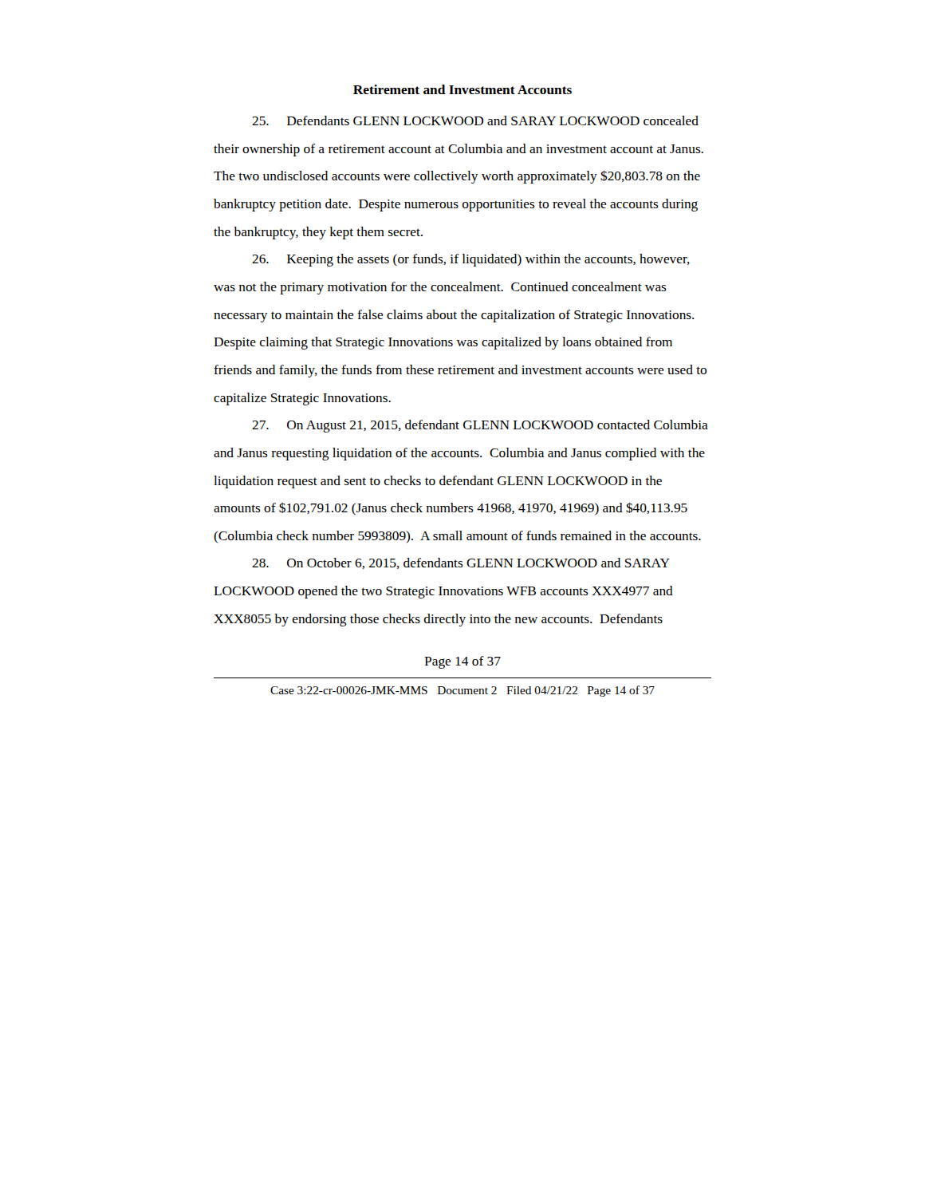Retirement and Investment Accounts
25. Defendants GLENN LOCKWOOD and SARAY LOCKWOOD concealed their ownership of a retirement account at Columbia and an investment account at Janus. The two undisclosed accounts were collectively worth approximately $20,803.78 on the bankruptcy petition date. Despite numerous opportunities to reveal the accounts during the bankruptcy, they kept them secret.
26. Keeping the assets (or funds, if liquidated) within the accounts, however, was not the primary motivation for the concealment. Continued concealment was necessary to maintain the false claims about the capitalization of Strategic Innovations. Despite claiming that Strategic Innovations was capitalized by loans obtained from friends and family, the funds from these retirement and investment accounts were used to capitalize Strategic Innovations.
27. On August 21, 2015, defendant GLENN LOCKWOOD contacted Columbia and Janus requesting liquidation of the accounts. Columbia and Janus complied with the liquidation request and sent to checks to defendant GLENN LOCKWOOD in the amounts of $102,791.02 (Janus check numbers 41968, 41970, 41969) and $40,113.95 (Columbia check number 5993809). A small amount of funds remained in the accounts.
28. On October 6, 2015, defendants GLENN LOCKWOOD and SARAY LOCKWOOD opened the two Strategic Innovations WFB accounts XXX4977 and XXX8055 by endorsing those checks directly into the new accounts. Defendants
Page 14 of 37
Case 3:22-cr-00026-JMK-MMS Document 2 Filed 04/21/22 Page 14 of 37